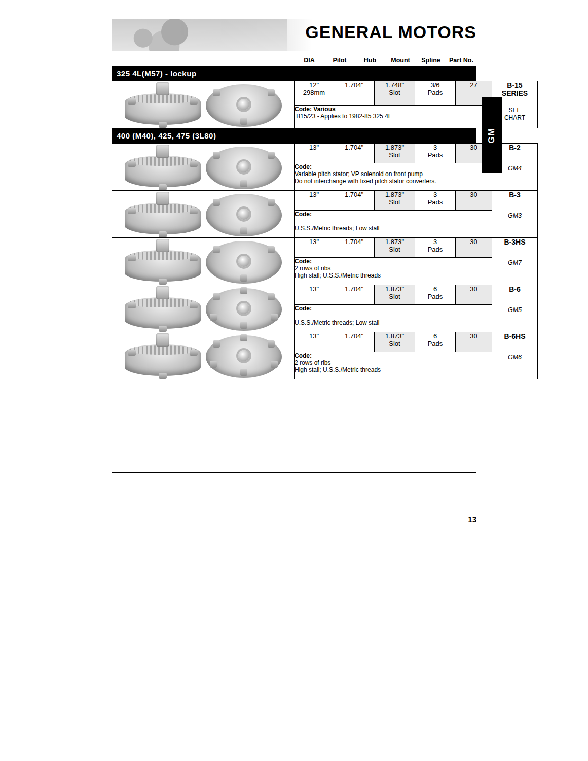GM
GENERAL MOTORS
DIA
Pilot
Hub
Mount
Spline
Part No.
325 4L(M57) - lockup
| | 12" 298mm | 1.704" | 1.748" Slot | 3/6 Pads | 27 | B-15 SERIES SEE CHART |
| Code: Various B15/23 - Applies to 1982-85 325 4L |
400 (M40), 425, 475 (3L80)
| | 13" | 1.704" | 1.873" Slot | 3 Pads | 30 | B-2 GM4 |
| Code: Variable pitch stator; VP solenoid on front pump Do not interchange with fixed pitch stator converters. |
| | 13" | 1.704" | 1.873" Slot | 3 Pads | 30 | B-3 GM3 |
| Code: U.S.S./Metric threads; Low stall |
| | 13" | 1.704" | 1.873" Slot | 3 Pads | 30 | B-3HS GM7 |
| Code: 2 rows of ribs High stall; U.S.S./Metric threads |
| | 13" | 1.704" | 1.873" Slot | 6 Pads | 30 | B-6 GM5 |
| Code: U.S.S./Metric threads; Low stall |
| | 13" | 1.704" | 1.873" Slot | 6 Pads | 30 | B-6HS GM6 |
| Code: 2 rows of ribs High stall; U.S.S./Metric threads |
13